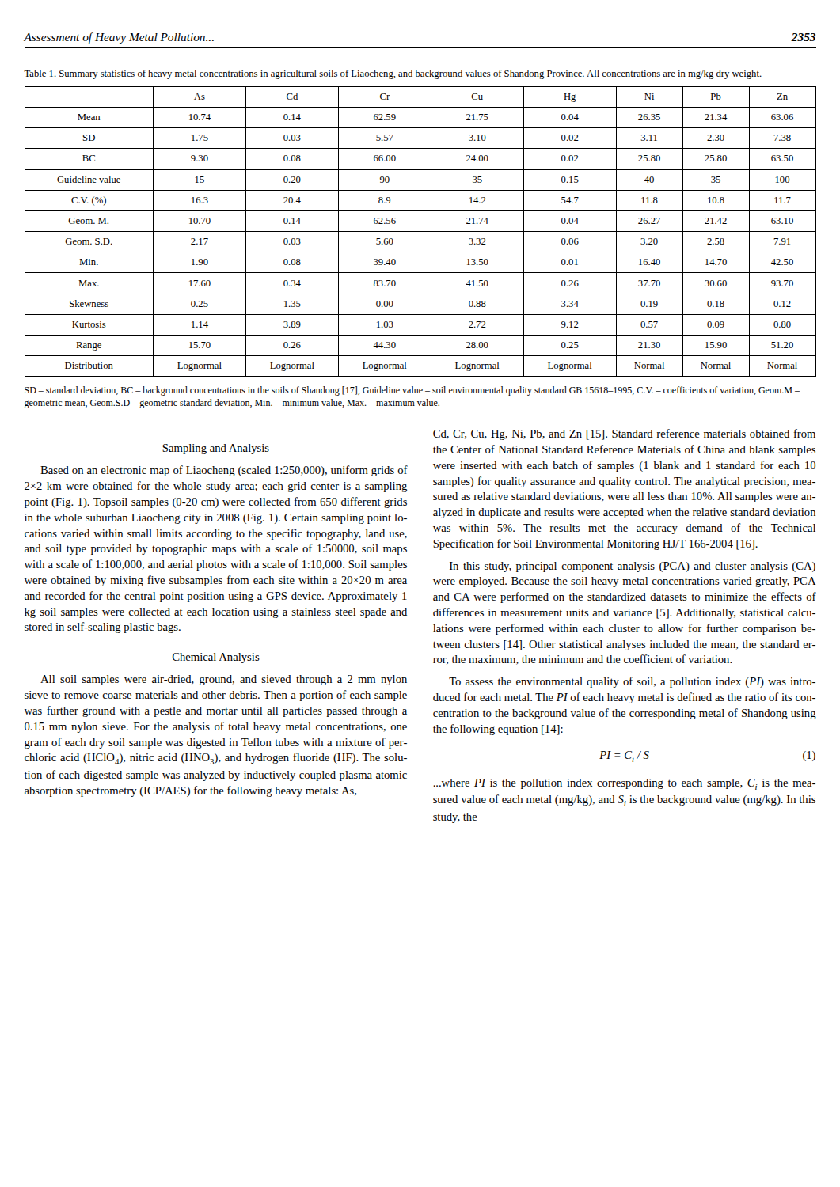Assessment of Heavy Metal Pollution... 2353
Table 1. Summary statistics of heavy metal concentrations in agricultural soils of Liaocheng, and background values of Shandong Province. All concentrations are in mg/kg dry weight.
| | As | Cd | Cr | Cu | Hg | Ni | Pb | Zn |
| --- | --- | --- | --- | --- | --- | --- | --- | --- |
| Mean | 10.74 | 0.14 | 62.59 | 21.75 | 0.04 | 26.35 | 21.34 | 63.06 |
| SD | 1.75 | 0.03 | 5.57 | 3.10 | 0.02 | 3.11 | 2.30 | 7.38 |
| BC | 9.30 | 0.08 | 66.00 | 24.00 | 0.02 | 25.80 | 25.80 | 63.50 |
| Guideline value | 15 | 0.20 | 90 | 35 | 0.15 | 40 | 35 | 100 |
| C.V. (%) | 16.3 | 20.4 | 8.9 | 14.2 | 54.7 | 11.8 | 10.8 | 11.7 |
| Geom. M. | 10.70 | 0.14 | 62.56 | 21.74 | 0.04 | 26.27 | 21.42 | 63.10 |
| Geom. S.D. | 2.17 | 0.03 | 5.60 | 3.32 | 0.06 | 3.20 | 2.58 | 7.91 |
| Min. | 1.90 | 0.08 | 39.40 | 13.50 | 0.01 | 16.40 | 14.70 | 42.50 |
| Max. | 17.60 | 0.34 | 83.70 | 41.50 | 0.26 | 37.70 | 30.60 | 93.70 |
| Skewness | 0.25 | 1.35 | 0.00 | 0.88 | 3.34 | 0.19 | 0.18 | 0.12 |
| Kurtosis | 1.14 | 3.89 | 1.03 | 2.72 | 9.12 | 0.57 | 0.09 | 0.80 |
| Range | 15.70 | 0.26 | 44.30 | 28.00 | 0.25 | 21.30 | 15.90 | 51.20 |
| Distribution | Lognormal | Lognormal | Lognormal | Lognormal | Lognormal | Normal | Normal | Normal |
SD – standard deviation, BC – background concentrations in the soils of Shandong [17], Guideline value – soil environmental quality standard GB 15618–1995, C.V. – coefficients of variation, Geom.M – geometric mean, Geom.S.D – geometric standard deviation, Min. – minimum value, Max. – maximum value.
Sampling and Analysis
Based on an electronic map of Liaocheng (scaled 1:250,000), uniform grids of 2×2 km were obtained for the whole study area; each grid center is a sampling point (Fig. 1). Topsoil samples (0-20 cm) were collected from 650 different grids in the whole suburban Liaocheng city in 2008 (Fig. 1). Certain sampling point locations varied within small limits according to the specific topography, land use, and soil type provided by topographic maps with a scale of 1:50000, soil maps with a scale of 1:100,000, and aerial photos with a scale of 1:10,000. Soil samples were obtained by mixing five subsamples from each site within a 20×20 m area and recorded for the central point position using a GPS device. Approximately 1 kg soil samples were collected at each location using a stainless steel spade and stored in self-sealing plastic bags.
Chemical Analysis
All soil samples were air-dried, ground, and sieved through a 2 mm nylon sieve to remove coarse materials and other debris. Then a portion of each sample was further ground with a pestle and mortar until all particles passed through a 0.15 mm nylon sieve. For the analysis of total heavy metal concentrations, one gram of each dry soil sample was digested in Teflon tubes with a mixture of perchloric acid (HClO4), nitric acid (HNO3), and hydrogen fluoride (HF). The solution of each digested sample was analyzed by inductively coupled plasma atomic absorption spectrometry (ICP/AES) for the following heavy metals: As,
Cd, Cr, Cu, Hg, Ni, Pb, and Zn [15]. Standard reference materials obtained from the Center of National Standard Reference Materials of China and blank samples were inserted with each batch of samples (1 blank and 1 standard for each 10 samples) for quality assurance and quality control. The analytical precision, measured as relative standard deviations, were all less than 10%. All samples were analyzed in duplicate and results were accepted when the relative standard deviation was within 5%. The results met the accuracy demand of the Technical Specification for Soil Environmental Monitoring HJ/T 166-2004 [16].
In this study, principal component analysis (PCA) and cluster analysis (CA) were employed. Because the soil heavy metal concentrations varied greatly, PCA and CA were performed on the standardized datasets to minimize the effects of differences in measurement units and variance [5]. Additionally, statistical calculations were performed within each cluster to allow for further comparison between clusters [14]. Other statistical analyses included the mean, the standard error, the maximum, the minimum and the coefficient of variation.
To assess the environmental quality of soil, a pollution index (PI) was introduced for each metal. The PI of each heavy metal is defined as the ratio of its concentration to the background value of the corresponding metal of Shandong using the following equation [14]:
PI = Ci / S(1)
...where PI is the pollution index corresponding to each sample, Ci is the measured value of each metal (mg/kg), and Si is the background value (mg/kg). In this study, the